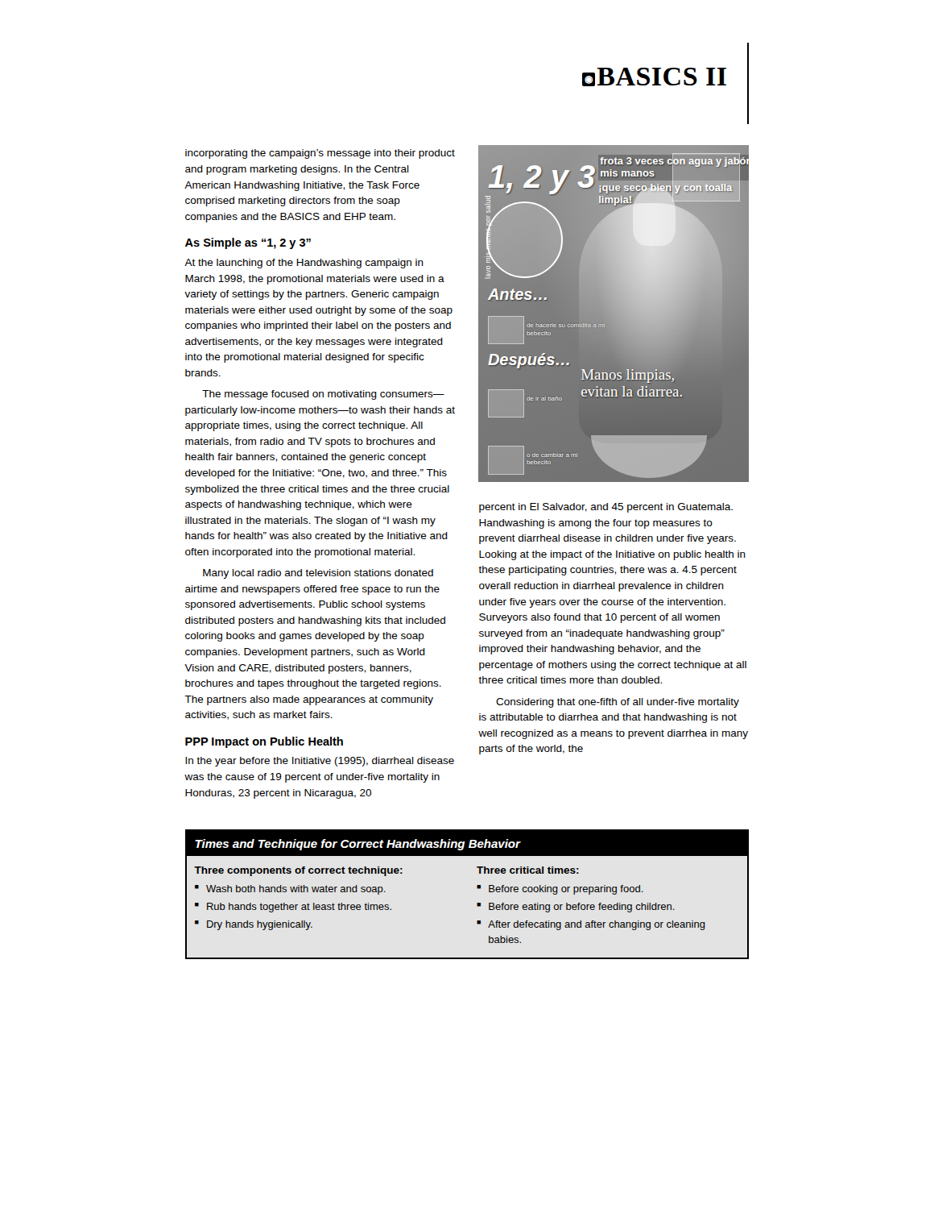◉BASICS II
incorporating the campaign’s message into their product and program marketing designs. In the Central American Handwashing Initiative, the Task Force comprised marketing directors from the soap companies and the BASICS and EHP team.
As Simple as “1, 2 y 3”
At the launching of the Handwashing campaign in March 1998, the promotional materials were used in a variety of settings by the partners. Generic campaign materials were either used outright by some of the soap companies who imprinted their label on the posters and advertisements, or the key messages were integrated into the promotional material designed for specific brands.
The message focused on motivating consumers—particularly low-income mothers—to wash their hands at appropriate times, using the correct technique. All materials, from radio and TV spots to brochures and health fair banners, contained the generic concept developed for the Initiative: “One, two, and three.” This symbolized the three critical times and the three crucial aspects of handwashing technique, which were illustrated in the materials. The slogan of “I wash my hands for health” was also created by the Initiative and often incorporated into the promotional material.
Many local radio and television stations donated airtime and newspapers offered free space to run the sponsored advertisements. Public school systems distributed posters and handwashing kits that included coloring books and games developed by the soap companies. Development partners, such as World Vision and CARE, distributed posters, banners, brochures and tapes throughout the targeted regions. The partners also made appearances at community activities, such as market fairs.
PPP Impact on Public Health
In the year before the Initiative (1995), diarrheal disease was the cause of 19 percent of under-five mortality in Honduras, 23 percent in Nicaragua, 20
1, 2 y 3
frota 3 veces con agua y jabón mis manos ¡que seco bien y con toalla limpia!
lavo mis manos por salud
Antes…
de hacerle su comidita a mi bebecito
Después…
de ir al baño
o de cambiar a mi bebecito
Manos limpias,
evitan la diarrea.
percent in El Salvador, and 45 percent in Guatemala. Handwashing is among the four top measures to prevent diarrheal disease in children under five years. Looking at the impact of the Initiative on public health in these participating countries, there was a. 4.5 percent overall reduction in diarrheal prevalence in children under five years over the course of the intervention. Surveyors also found that 10 percent of all women surveyed from an “inadequate handwashing group” improved their handwashing behavior, and the percentage of mothers using the correct technique at all three critical times more than doubled.
Considering that one-fifth of all under-five mortality is attributable to diarrhea and that handwashing is not well recognized as a means to prevent diarrhea in many parts of the world, the
Times and Technique for Correct Handwashing Behavior
Three components of correct technique:
Wash both hands with water and soap.
Rub hands together at least three times.
Dry hands hygienically.
Three critical times:
Before cooking or preparing food.
Before eating or before feeding children.
After defecating and after changing or cleaning babies.